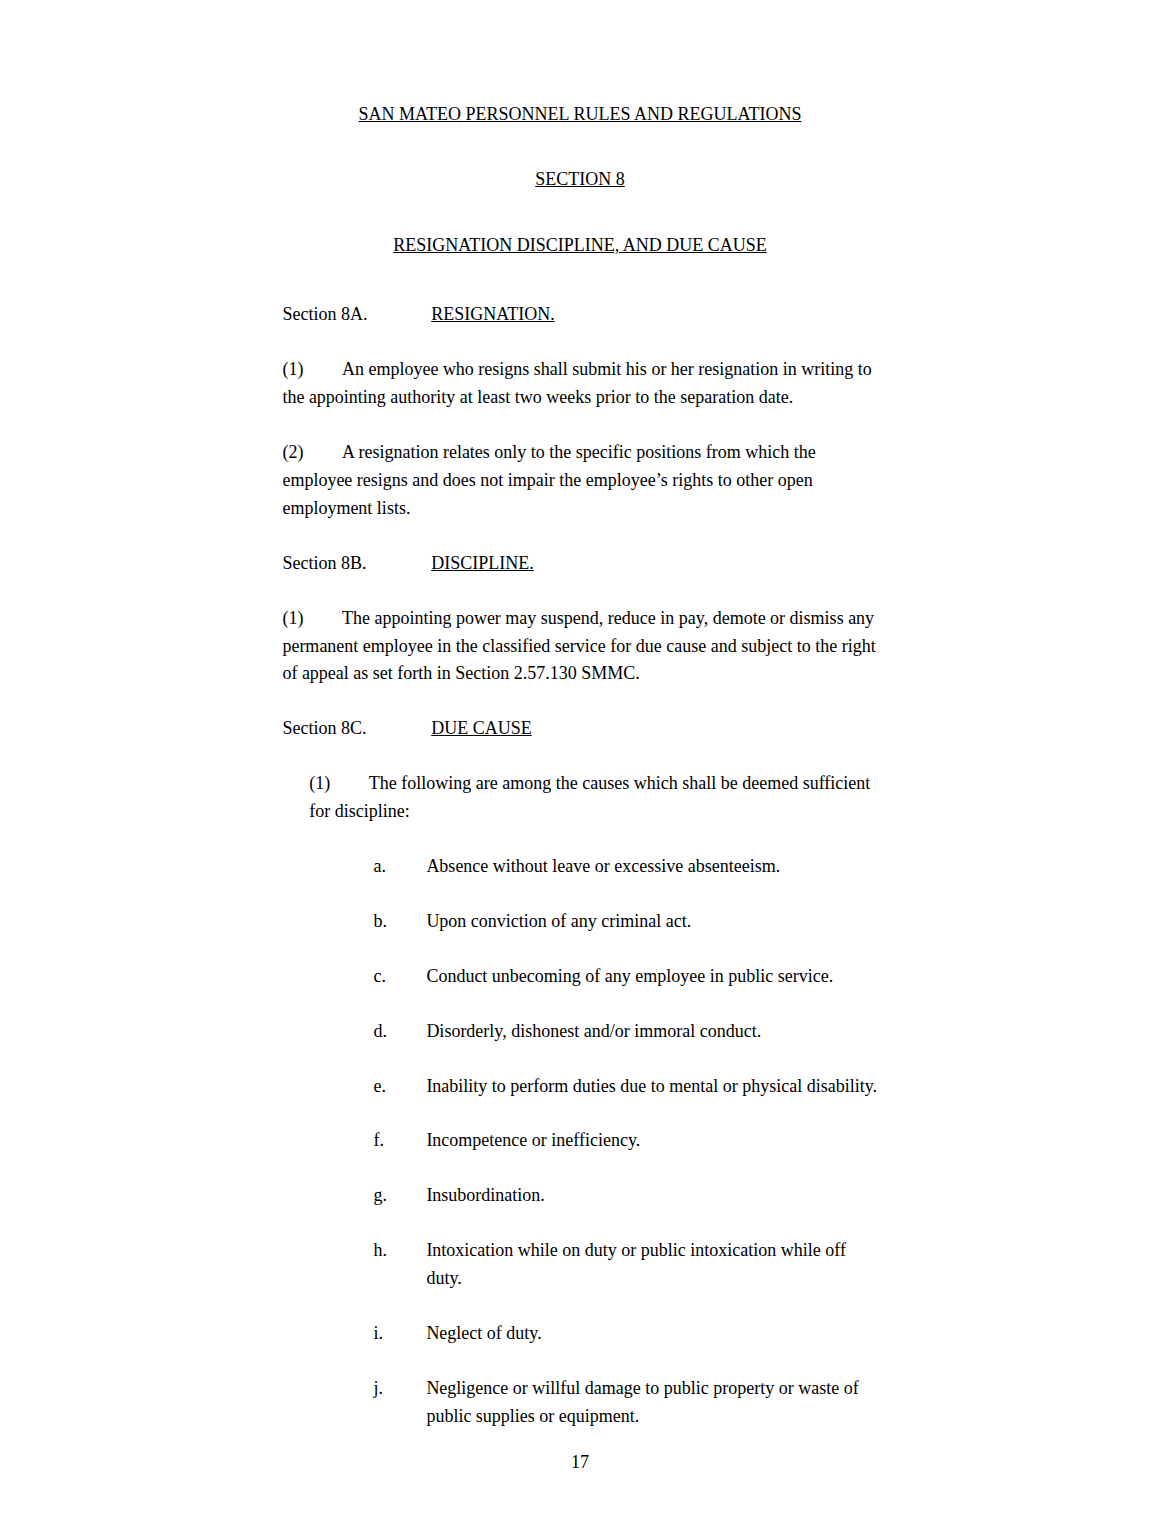SAN MATEO PERSONNEL RULES AND REGULATIONS
SECTION 8
RESIGNATION DISCIPLINE, AND DUE CAUSE
Section 8A. RESIGNATION.
(1) An employee who resigns shall submit his or her resignation in writing to the appointing authority at least two weeks prior to the separation date.
(2) A resignation relates only to the specific positions from which the employee resigns and does not impair the employee’s rights to other open employment lists.
Section 8B. DISCIPLINE.
(1) The appointing power may suspend, reduce in pay, demote or dismiss any permanent employee in the classified service for due cause and subject to the right of appeal as set forth in Section 2.57.130 SMMC.
Section 8C. DUE CAUSE
(1) The following are among the causes which shall be deemed sufficient for discipline:
a. Absence without leave or excessive absenteeism.
b. Upon conviction of any criminal act.
c. Conduct unbecoming of any employee in public service.
d. Disorderly, dishonest and/or immoral conduct.
e. Inability to perform duties due to mental or physical disability.
f. Incompetence or inefficiency.
g. Insubordination.
h. Intoxication while on duty or public intoxication while off duty.
i. Neglect of duty.
j. Negligence or willful damage to public property or waste of public supplies or equipment.
17